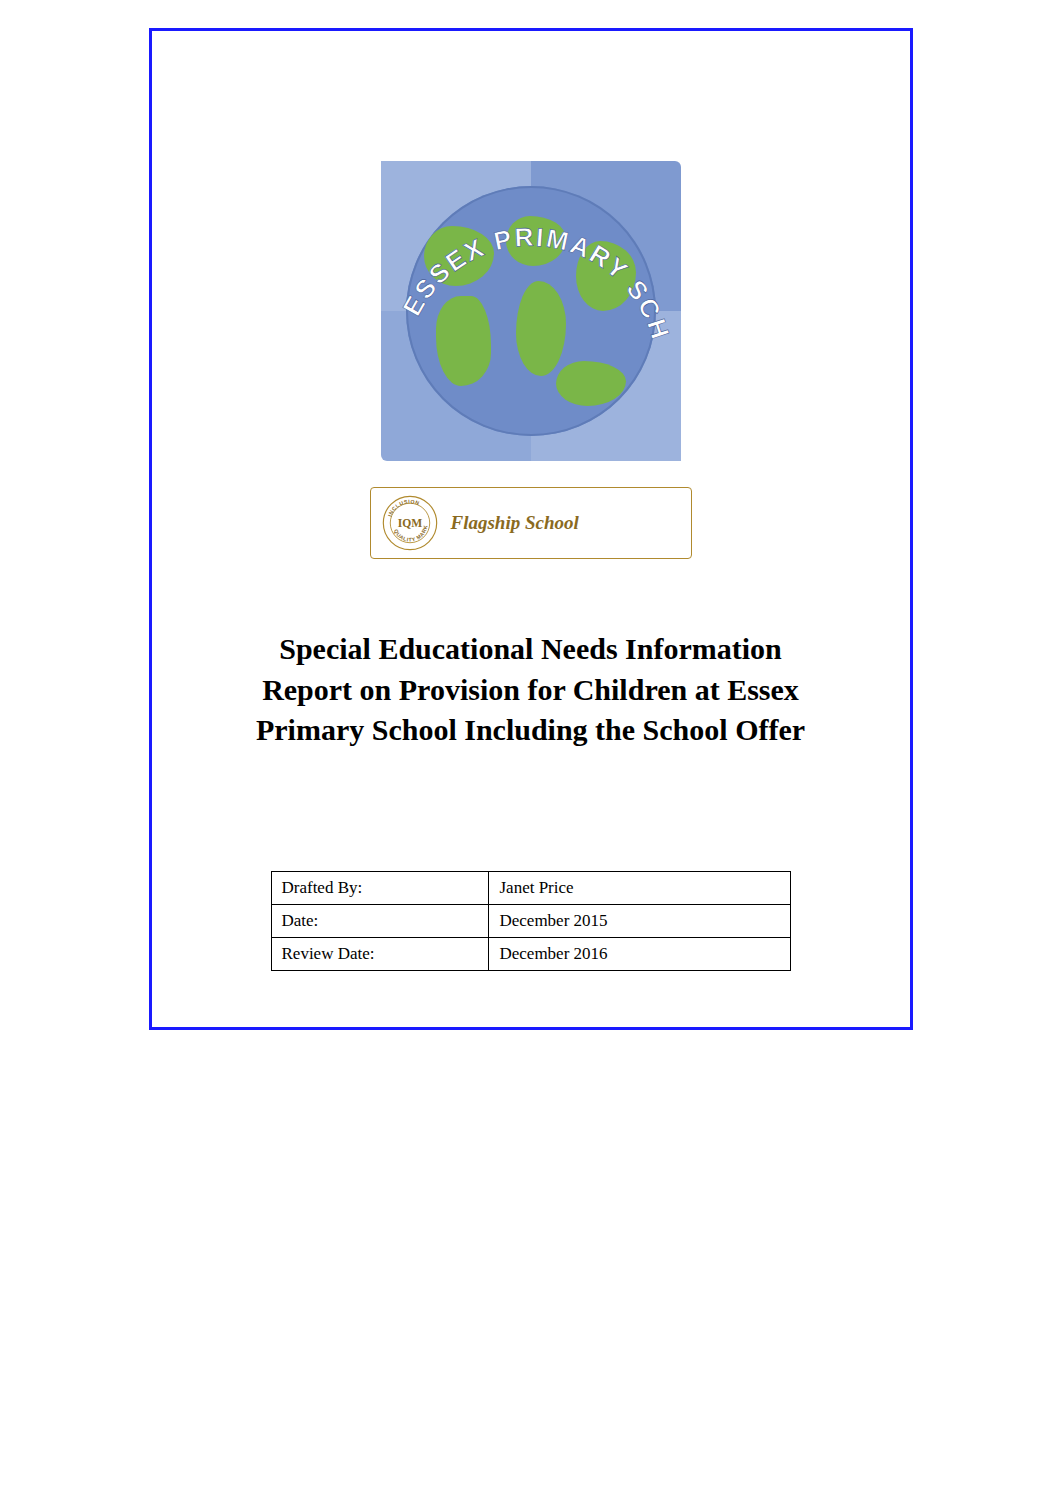ESSEX PRIMARY SCHOOL
INCLUSION QUALITY MARK IQM
Flagship School
Special Educational Needs Information Report on Provision for Children at Essex Primary School Including the School Offer
| Drafted By: | Janet Price |
| Date: | December 2015 |
| Review Date: | December 2016 |